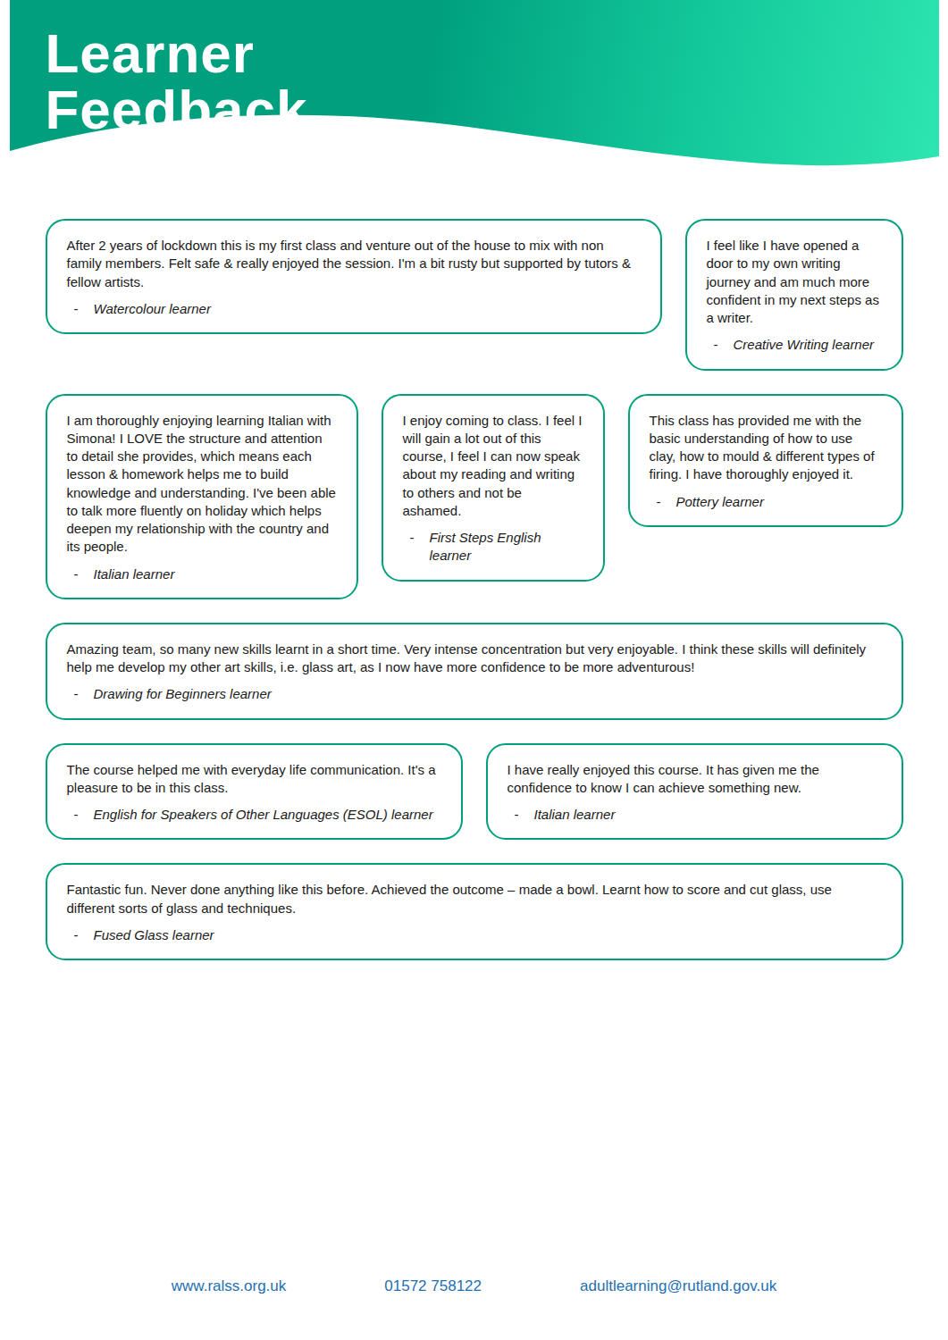Learner
Feedback
After 2 years of lockdown this is my first class and venture out of the house to mix with non family members. Felt safe & really enjoyed the session. I'm a bit rusty but supported by tutors & fellow artists.
Watercolour learner
I feel like I have opened a door to my own writing journey and am much more confident in my next steps as a writer.
Creative Writing learner
I am thoroughly enjoying learning Italian with Simona! I LOVE the structure and attention to detail she provides, which means each lesson & homework helps me to build knowledge and understanding. I've been able to talk more fluently on holiday which helps deepen my relationship with the country and its people.
Italian learner
I enjoy coming to class. I feel I will gain a lot out of this course, I feel I can now speak about my reading and writing to others and not be ashamed.
First Steps English learner
This class has provided me with the basic understanding of how to use clay, how to mould & different types of firing. I have thoroughly enjoyed it.
Pottery learner
Amazing team, so many new skills learnt in a short time. Very intense concentration but very enjoyable. I think these skills will definitely help me develop my other art skills, i.e. glass art, as I now have more confidence to be more adventurous!
Drawing for Beginners learner
The course helped me with everyday life communication. It's a pleasure to be in this class.
English for Speakers of Other Languages (ESOL) learner
I have really enjoyed this course. It has given me the confidence to know I can achieve something new.
Italian learner
Fantastic fun. Never done anything like this before. Achieved the outcome – made a bowl. Learnt how to score and cut glass, use different sorts of glass and techniques.
Fused Glass learner
www.ralss.org.uk 01572 758122 adultlearning@rutland.gov.uk